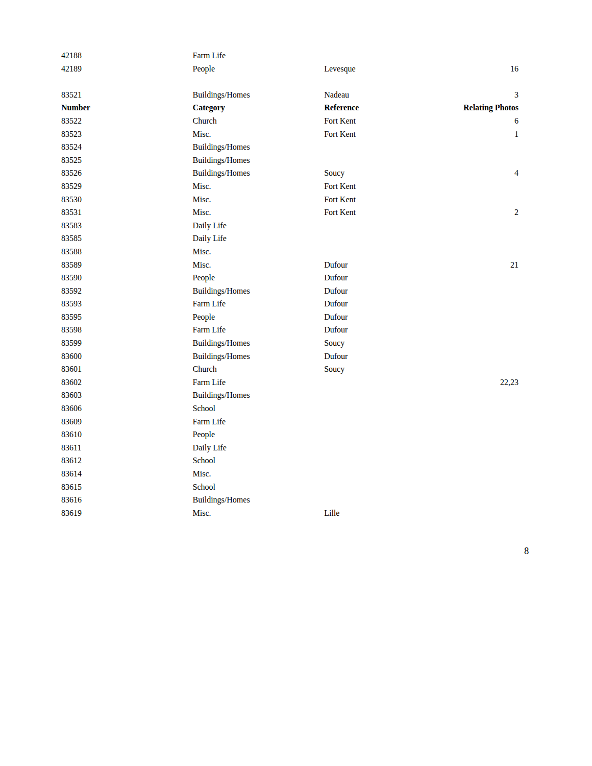| 42188 | Farm Life | | |
| 42189 | People | Levesque | 16 |
| 83521 | Buildings/Homes | Nadeau | 3 |
| Number | Category | Reference | Relating Photos |
| 83522 | Church | Fort Kent | 6 |
| 83523 | Misc. | Fort Kent | 1 |
| 83524 | Buildings/Homes | | |
| 83525 | Buildings/Homes | | |
| 83526 | Buildings/Homes | Soucy | 4 |
| 83529 | Misc. | Fort Kent | |
| 83530 | Misc. | Fort Kent | |
| 83531 | Misc. | Fort Kent | 2 |
| 83583 | Daily Life | | |
| 83585 | Daily Life | | |
| 83588 | Misc. | | |
| 83589 | Misc. | Dufour | 21 |
| 83590 | People | Dufour | |
| 83592 | Buildings/Homes | Dufour | |
| 83593 | Farm Life | Dufour | |
| 83595 | People | Dufour | |
| 83598 | Farm Life | Dufour | |
| 83599 | Buildings/Homes | Soucy | |
| 83600 | Buildings/Homes | Dufour | |
| 83601 | Church | Soucy | |
| 83602 | Farm Life | | 22,23 |
| 83603 | Buildings/Homes | | |
| 83606 | School | | |
| 83609 | Farm Life | | |
| 83610 | People | | |
| 83611 | Daily Life | | |
| 83612 | School | | |
| 83614 | Misc. | | |
| 83615 | School | | |
| 83616 | Buildings/Homes | | |
| 83619 | Misc. | Lille | |
8